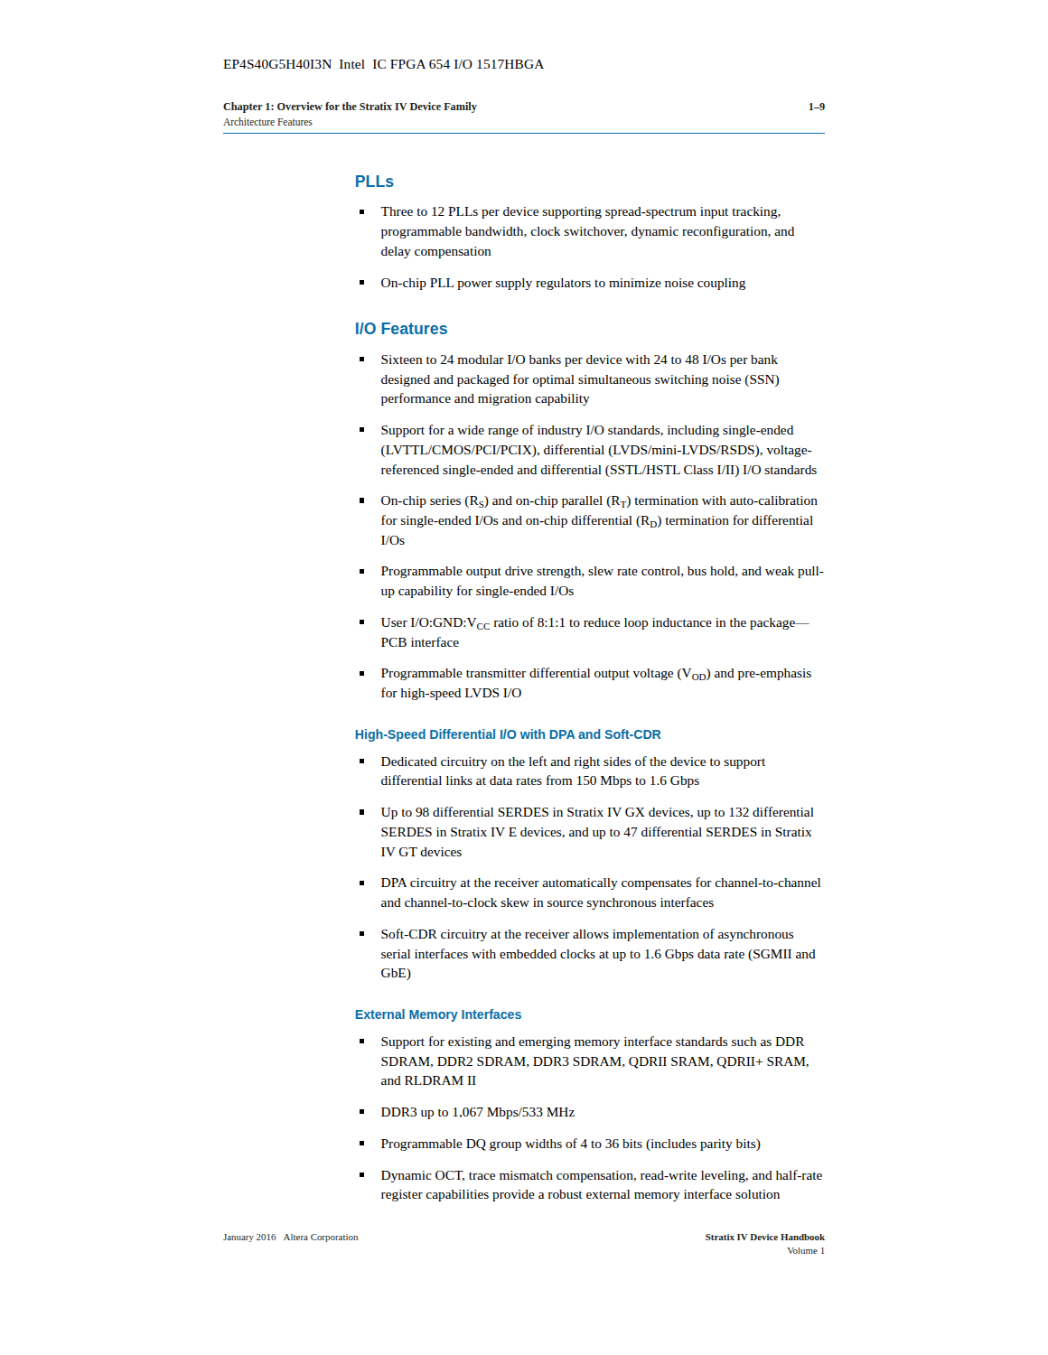EP4S40G5H40I3N Intel IC FPGA 654 I/O 1517HBGA
Chapter 1: Overview for the Stratix IV Device Family
Architecture Features
1–9
PLLs
Three to 12 PLLs per device supporting spread-spectrum input tracking, programmable bandwidth, clock switchover, dynamic reconfiguration, and delay compensation
On-chip PLL power supply regulators to minimize noise coupling
I/O Features
Sixteen to 24 modular I/O banks per device with 24 to 48 I/Os per bank designed and packaged for optimal simultaneous switching noise (SSN) performance and migration capability
Support for a wide range of industry I/O standards, including single-ended (LVTTL/CMOS/PCI/PCIX), differential (LVDS/mini-LVDS/RSDS), voltage-referenced single-ended and differential (SSTL/HSTL Class I/II) I/O standards
On-chip series (RS) and on-chip parallel (RT) termination with auto-calibration for single-ended I/Os and on-chip differential (RD) termination for differential I/Os
Programmable output drive strength, slew rate control, bus hold, and weak pull-up capability for single-ended I/Os
User I/O:GND:VCC ratio of 8:1:1 to reduce loop inductance in the package—PCB interface
Programmable transmitter differential output voltage (VOD) and pre-emphasis for high-speed LVDS I/O
High-Speed Differential I/O with DPA and Soft-CDR
Dedicated circuitry on the left and right sides of the device to support differential links at data rates from 150 Mbps to 1.6 Gbps
Up to 98 differential SERDES in Stratix IV GX devices, up to 132 differential SERDES in Stratix IV E devices, and up to 47 differential SERDES in Stratix IV GT devices
DPA circuitry at the receiver automatically compensates for channel-to-channel and channel-to-clock skew in source synchronous interfaces
Soft-CDR circuitry at the receiver allows implementation of asynchronous serial interfaces with embedded clocks at up to 1.6 Gbps data rate (SGMII and GbE)
External Memory Interfaces
Support for existing and emerging memory interface standards such as DDR SDRAM, DDR2 SDRAM, DDR3 SDRAM, QDRII SRAM, QDRII+ SRAM, and RLDRAM II
DDR3 up to 1,067 Mbps/533 MHz
Programmable DQ group widths of 4 to 36 bits (includes parity bits)
Dynamic OCT, trace mismatch compensation, read-write leveling, and half-rate register capabilities provide a robust external memory interface solution
January 2016 Altera Corporation
Stratix IV Device Handbook
Volume 1